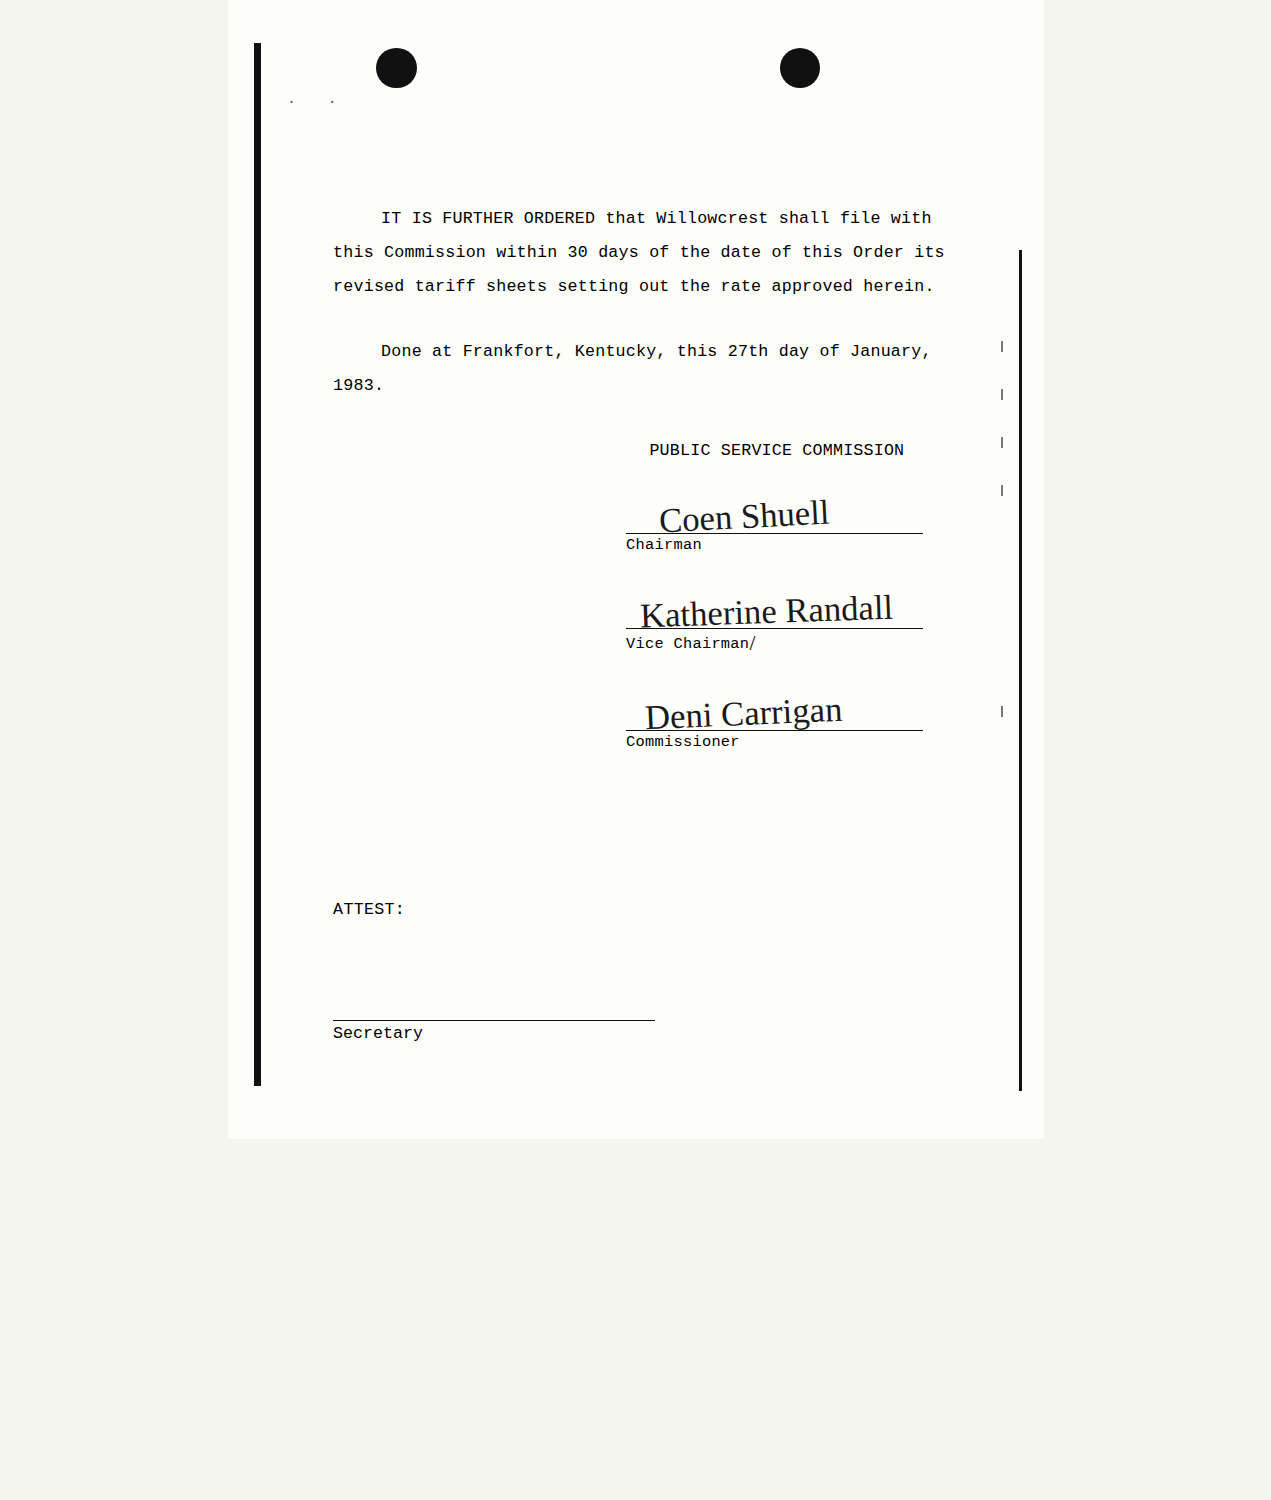. .
IT IS FURTHER ORDERED that Willowcrest shall file with this Commission within 30 days of the date of this Order its revised tariff sheets setting out the rate approved herein.
Done at Frankfort, Kentucky, this 27th day of January, 1983.
PUBLIC SERVICE COMMISSION
Coen Shuell
Chairman
Katherine Randall
Vice Chairman/
Deni Carrigan
Commissioner
ATTEST:
Secretary